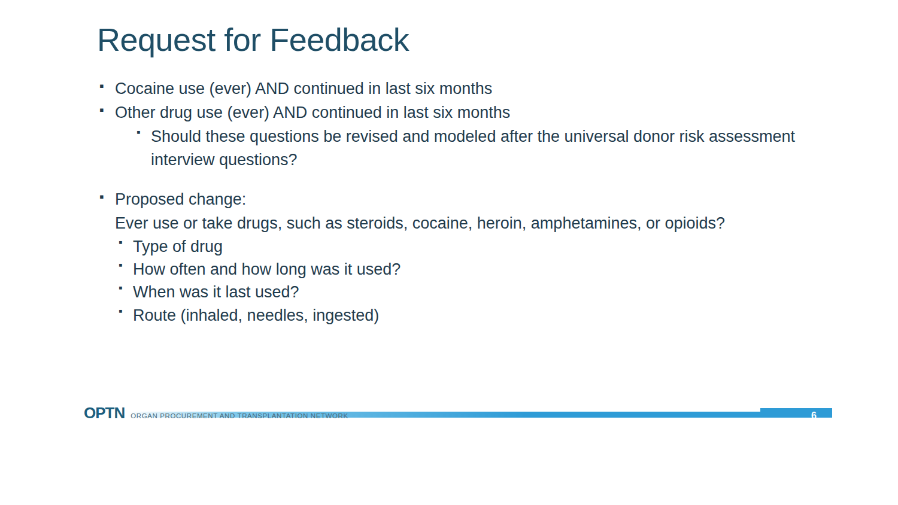Request for Feedback
Cocaine use (ever) AND continued in last six months
Other drug use (ever) AND continued in last six months
Should these questions be revised and modeled after the universal donor risk assessment interview questions?
Proposed change:
Ever use or take drugs, such as steroids, cocaine, heroin, amphetamines, or opioids?
Type of drug
How often and how long was it used?
When was it last used?
Route (inhaled, needles, ingested)
OPTN Organ Procurement and Transplantation Network
6